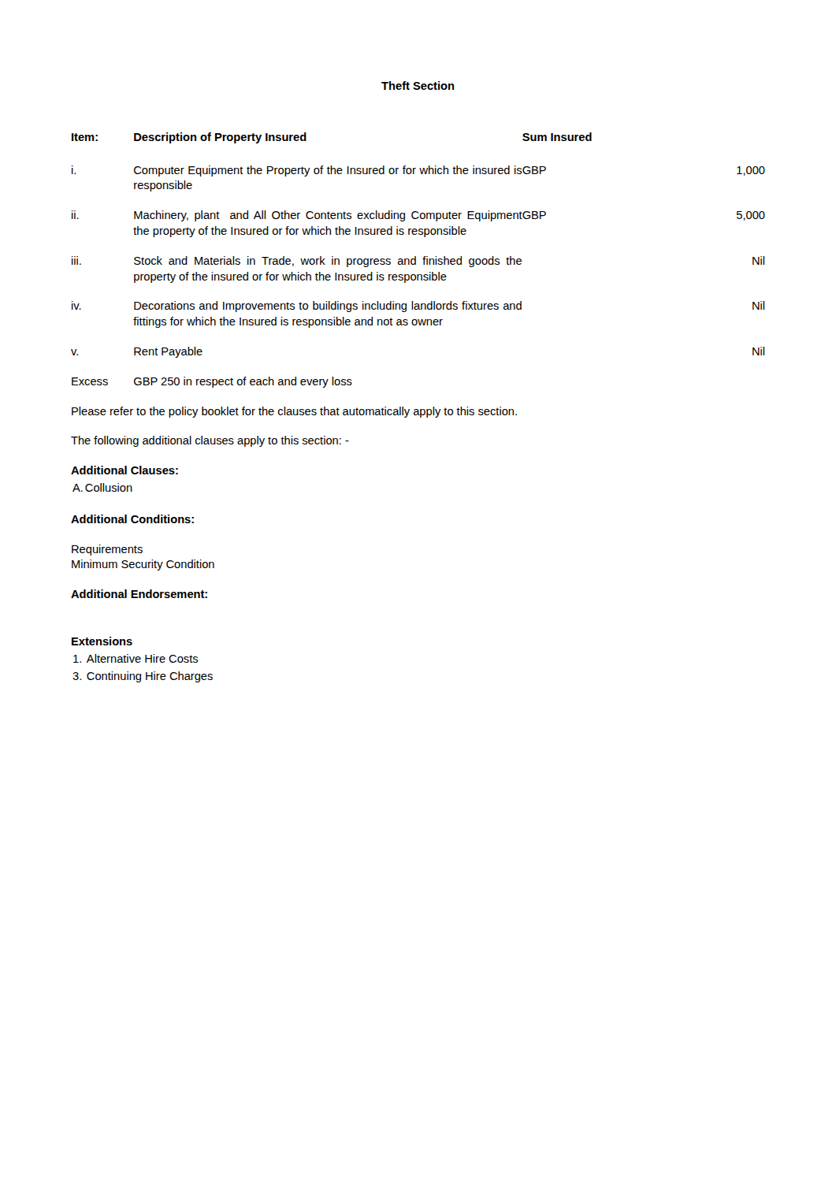Theft Section
| Item: | Description of Property Insured | Sum Insured |
| --- | --- | --- |
| i. | Computer Equipment the Property of the Insured or for which the insured is responsible | GBP | 1,000 |
| ii. | Machinery, plant and All Other Contents excluding Computer Equipment the property of the Insured or for which the Insured is responsible | GBP | 5,000 |
| iii. | Stock and Materials in Trade, work in progress and finished goods the property of the insured or for which the Insured is responsible | | Nil |
| iv. | Decorations and Improvements to buildings including landlords fixtures and fittings for which the Insured is responsible and not as owner | | Nil |
| v. | Rent Payable | | Nil |
| Excess | GBP 250 in respect of each and every loss |
Please refer to the policy booklet for the clauses that automatically apply to this section.
The following additional clauses apply to this section: -
Additional Clauses:
| A. | Collusion |
Additional Conditions:
Requirements
Minimum Security Condition
Additional Endorsement:
Extensions
| 1. | Alternative Hire Costs |
| 3. | Continuing Hire Charges |